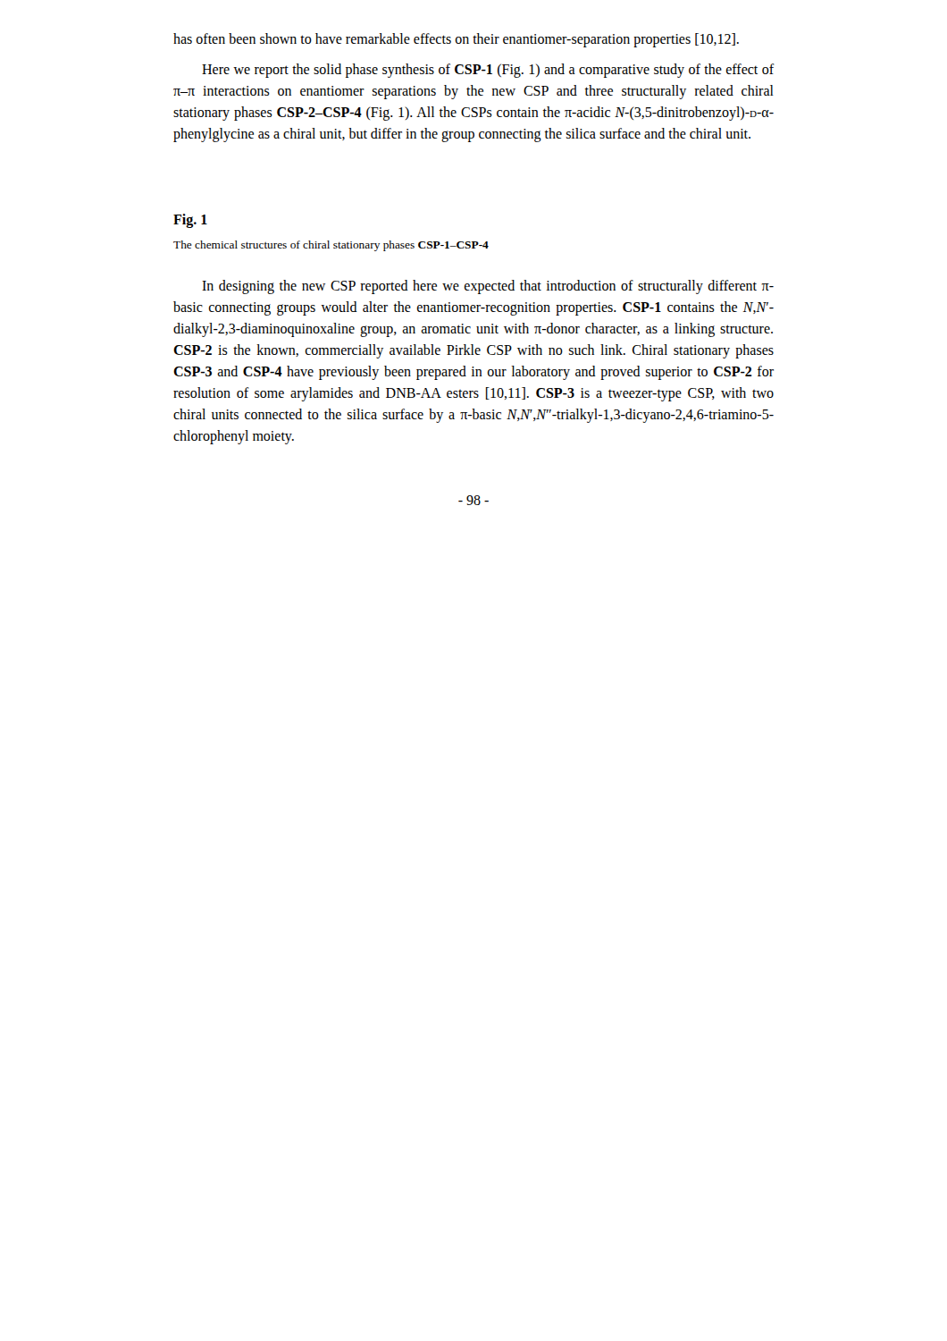has often been shown to have remarkable effects on their enantiomer-separation properties [10,12].
Here we report the solid phase synthesis of CSP-1 (Fig. 1) and a comparative study of the effect of π–π interactions on enantiomer separations by the new CSP and three structurally related chiral stationary phases CSP-2–CSP-4 (Fig. 1). All the CSPs contain the π-acidic N-(3,5-dinitrobenzoyl)-d-α-phenylglycine as a chiral unit, but differ in the group connecting the silica surface and the chiral unit.
Fig. 1
The chemical structures of chiral stationary phases CSP-1–CSP-4
In designing the new CSP reported here we expected that introduction of structurally different π-basic connecting groups would alter the enantiomer-recognition properties. CSP-1 contains the N,N′-dialkyl-2,3-diaminoquinoxaline group, an aromatic unit with π-donor character, as a linking structure. CSP-2 is the known, commercially available Pirkle CSP with no such link. Chiral stationary phases CSP-3 and CSP-4 have previously been prepared in our laboratory and proved superior to CSP-2 for resolution of some arylamides and DNB-AA esters [10,11]. CSP-3 is a tweezer-type CSP, with two chiral units connected to the silica surface by a π-basic N,N′,N″-trialkyl-1,3-dicyano-2,4,6-triamino-5-chlorophenyl moiety.
- 98 -